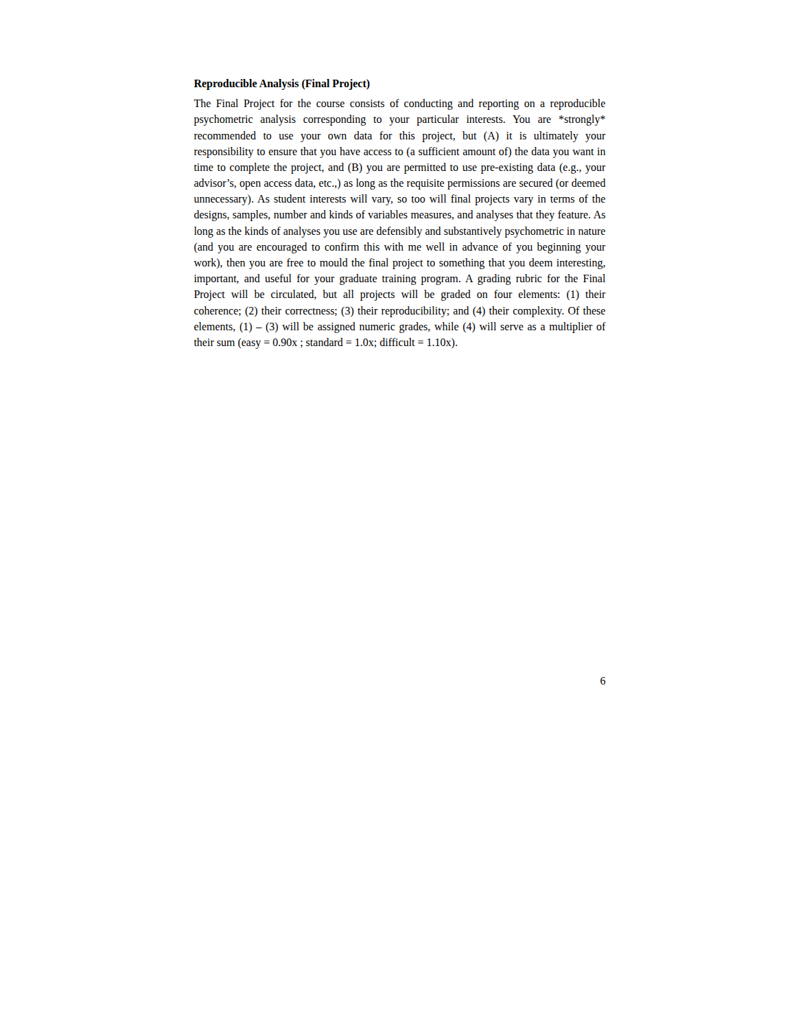Reproducible Analysis (Final Project)
The Final Project for the course consists of conducting and reporting on a reproducible psychometric analysis corresponding to your particular interests. You are *strongly* recommended to use your own data for this project, but (A) it is ultimately your responsibility to ensure that you have access to (a sufficient amount of) the data you want in time to complete the project, and (B) you are permitted to use pre-existing data (e.g., your advisor’s, open access data, etc.,) as long as the requisite permissions are secured (or deemed unnecessary). As student interests will vary, so too will final projects vary in terms of the designs, samples, number and kinds of variables measures, and analyses that they feature. As long as the kinds of analyses you use are defensibly and substantively psychometric in nature (and you are encouraged to confirm this with me well in advance of you beginning your work), then you are free to mould the final project to something that you deem interesting, important, and useful for your graduate training program. A grading rubric for the Final Project will be circulated, but all projects will be graded on four elements: (1) their coherence; (2) their correctness; (3) their reproducibility; and (4) their complexity. Of these elements, (1) – (3) will be assigned numeric grades, while (4) will serve as a multiplier of their sum (easy = 0.90x ; standard = 1.0x; difficult = 1.10x).
6